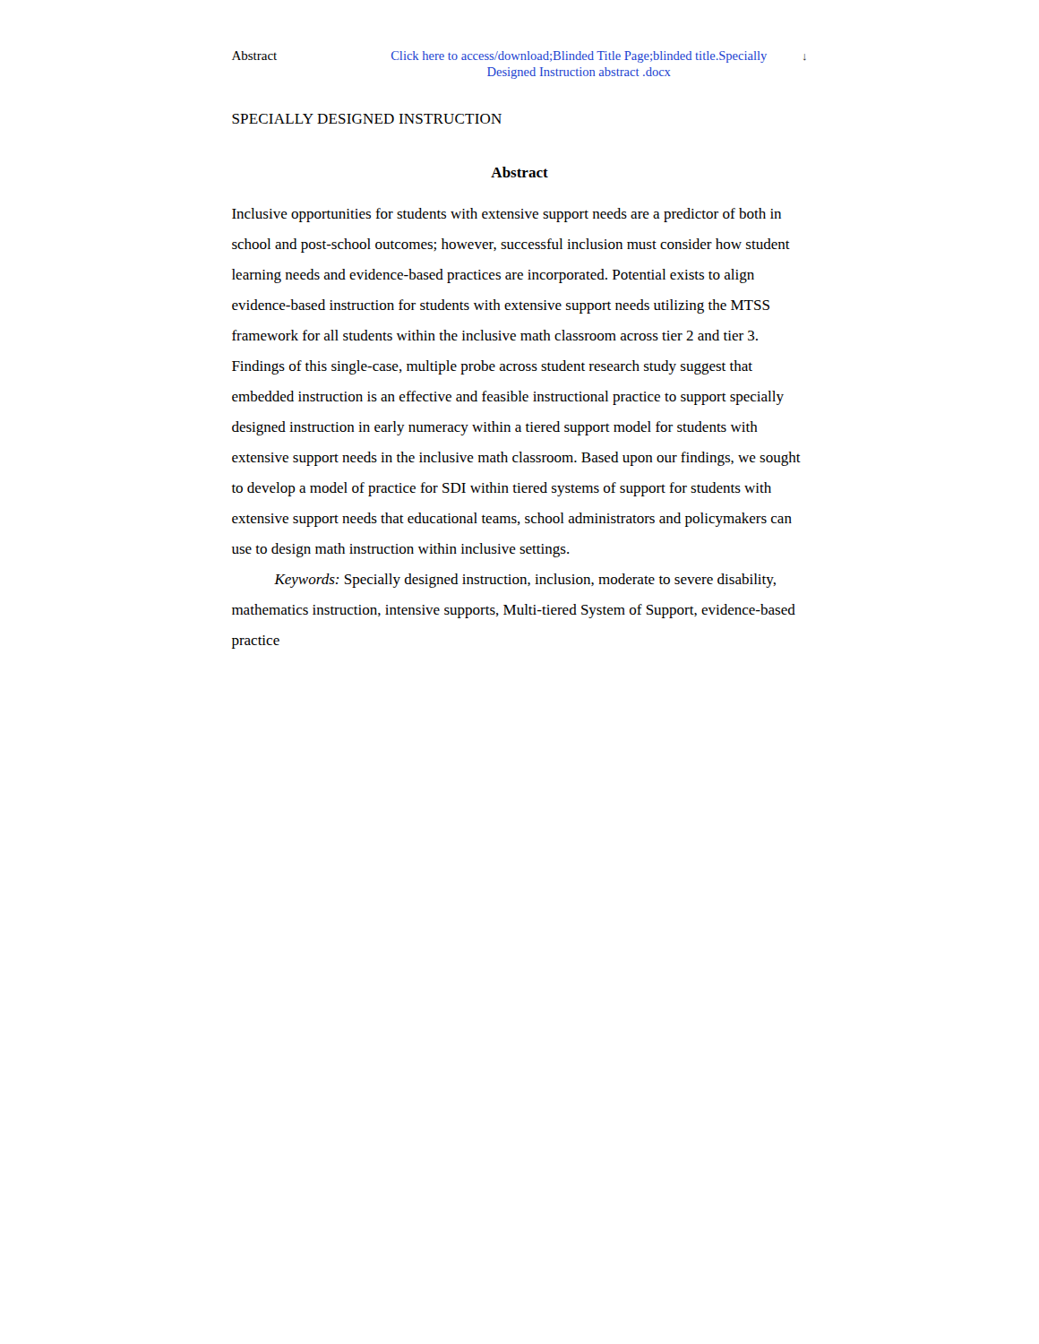Abstract
Click here to access/download;Blinded Title Page;blinded title.Specially Designed Instruction abstract .docx
↓
SPECIALLY DESIGNED INSTRUCTION
Abstract
Inclusive opportunities for students with extensive support needs are a predictor of both in school and post-school outcomes; however, successful inclusion must consider how student learning needs and evidence-based practices are incorporated. Potential exists to align evidence-based instruction for students with extensive support needs utilizing the MTSS framework for all students within the inclusive math classroom across tier 2 and tier 3. Findings of this single-case, multiple probe across student research study suggest that embedded instruction is an effective and feasible instructional practice to support specially designed instruction in early numeracy within a tiered support model for students with extensive support needs in the inclusive math classroom. Based upon our findings, we sought to develop a model of practice for SDI within tiered systems of support for students with extensive support needs that educational teams, school administrators and policymakers can use to design math instruction within inclusive settings.
Keywords: Specially designed instruction, inclusion, moderate to severe disability, mathematics instruction, intensive supports, Multi-tiered System of Support, evidence-based practice